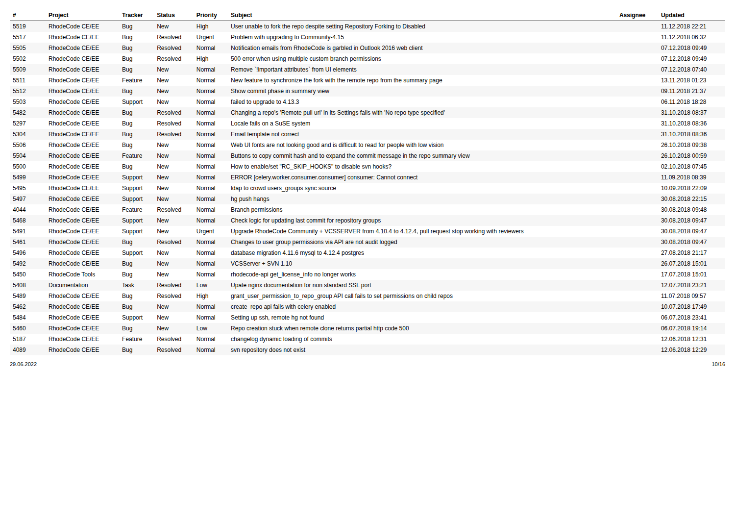| # | Project | Tracker | Status | Priority | Subject | Assignee | Updated |
| --- | --- | --- | --- | --- | --- | --- | --- |
| 5519 | RhodeCode CE/EE | Bug | New | High | User unable to fork the repo despite setting Repository Forking to Disabled | | 11.12.2018 22:21 |
| 5517 | RhodeCode CE/EE | Bug | Resolved | Urgent | Problem with upgrading to Community-4.15 | | 11.12.2018 06:32 |
| 5505 | RhodeCode CE/EE | Bug | Resolved | Normal | Notification emails from RhodeCode is garbled in Outlook 2016 web client | | 07.12.2018 09:49 |
| 5502 | RhodeCode CE/EE | Bug | Resolved | High | 500 error when using multiple custom branch permissions | | 07.12.2018 09:49 |
| 5509 | RhodeCode CE/EE | Bug | New | Normal | Remove `!important attributes` from UI elements | | 07.12.2018 07:40 |
| 5511 | RhodeCode CE/EE | Feature | New | Normal | New feature to synchronize the fork with the remote repo from the summary page | | 13.11.2018 01:23 |
| 5512 | RhodeCode CE/EE | Bug | New | Normal | Show commit phase in summary view | | 09.11.2018 21:37 |
| 5503 | RhodeCode CE/EE | Support | New | Normal | failed to upgrade to 4.13.3 | | 06.11.2018 18:28 |
| 5482 | RhodeCode CE/EE | Bug | Resolved | Normal | Changing a repo's 'Remote pull uri' in its Settings fails with 'No repo type specified' | | 31.10.2018 08:37 |
| 5297 | RhodeCode CE/EE | Bug | Resolved | Normal | Locale fails on a SuSE system | | 31.10.2018 08:36 |
| 5304 | RhodeCode CE/EE | Bug | Resolved | Normal | Email template not correct | | 31.10.2018 08:36 |
| 5506 | RhodeCode CE/EE | Bug | New | Normal | Web UI fonts are not looking good and is difficult to read for people with low vision | | 26.10.2018 09:38 |
| 5504 | RhodeCode CE/EE | Feature | New | Normal | Buttons to copy commit hash and to expand the commit message in the repo summary view | | 26.10.2018 00:59 |
| 5500 | RhodeCode CE/EE | Bug | New | Normal | How to enable/set "RC_SKIP_HOOKS" to disable svn hooks? | | 02.10.2018 07:45 |
| 5499 | RhodeCode CE/EE | Support | New | Normal | ERROR [celery.worker.consumer.consumer] consumer: Cannot connect | | 11.09.2018 08:39 |
| 5495 | RhodeCode CE/EE | Support | New | Normal | ldap to crowd users_groups sync source | | 10.09.2018 22:09 |
| 5497 | RhodeCode CE/EE | Support | New | Normal | hg push hangs | | 30.08.2018 22:15 |
| 4044 | RhodeCode CE/EE | Feature | Resolved | Normal | Branch permissions | | 30.08.2018 09:48 |
| 5468 | RhodeCode CE/EE | Support | New | Normal | Check logic for updating last commit for repository groups | | 30.08.2018 09:47 |
| 5491 | RhodeCode CE/EE | Support | New | Urgent | Upgrade RhodeCode Community + VCSSERVER from 4.10.4 to 4.12.4, pull request stop working with reviewers | | 30.08.2018 09:47 |
| 5461 | RhodeCode CE/EE | Bug | Resolved | Normal | Changes to user group permissions via API are not audit logged | | 30.08.2018 09:47 |
| 5496 | RhodeCode CE/EE | Support | New | Normal | database migration 4.11.6 mysql to 4.12.4 postgres | | 27.08.2018 21:17 |
| 5492 | RhodeCode CE/EE | Bug | New | Normal | VCSServer + SVN 1.10 | | 26.07.2018 15:01 |
| 5450 | RhodeCode Tools | Bug | New | Normal | rhodecode-api get_license_info no longer works | | 17.07.2018 15:01 |
| 5408 | Documentation | Task | Resolved | Low | Upate nginx documentation for non standard SSL port | | 12.07.2018 23:21 |
| 5489 | RhodeCode CE/EE | Bug | Resolved | High | grant_user_permission_to_repo_group API call fails to set permissions on child repos | | 11.07.2018 09:57 |
| 5462 | RhodeCode CE/EE | Bug | New | Normal | create_repo api fails with celery enabled | | 10.07.2018 17:49 |
| 5484 | RhodeCode CE/EE | Support | New | Normal | Setting up ssh, remote hg not found | | 06.07.2018 23:41 |
| 5460 | RhodeCode CE/EE | Bug | New | Low | Repo creation stuck when remote clone returns partial http code 500 | | 06.07.2018 19:14 |
| 5187 | RhodeCode CE/EE | Feature | Resolved | Normal | changelog dynamic loading of commits | | 12.06.2018 12:31 |
| 4089 | RhodeCode CE/EE | Bug | Resolved | Normal | svn repository does not exist | | 12.06.2018 12:29 |
29.06.2022 10/16